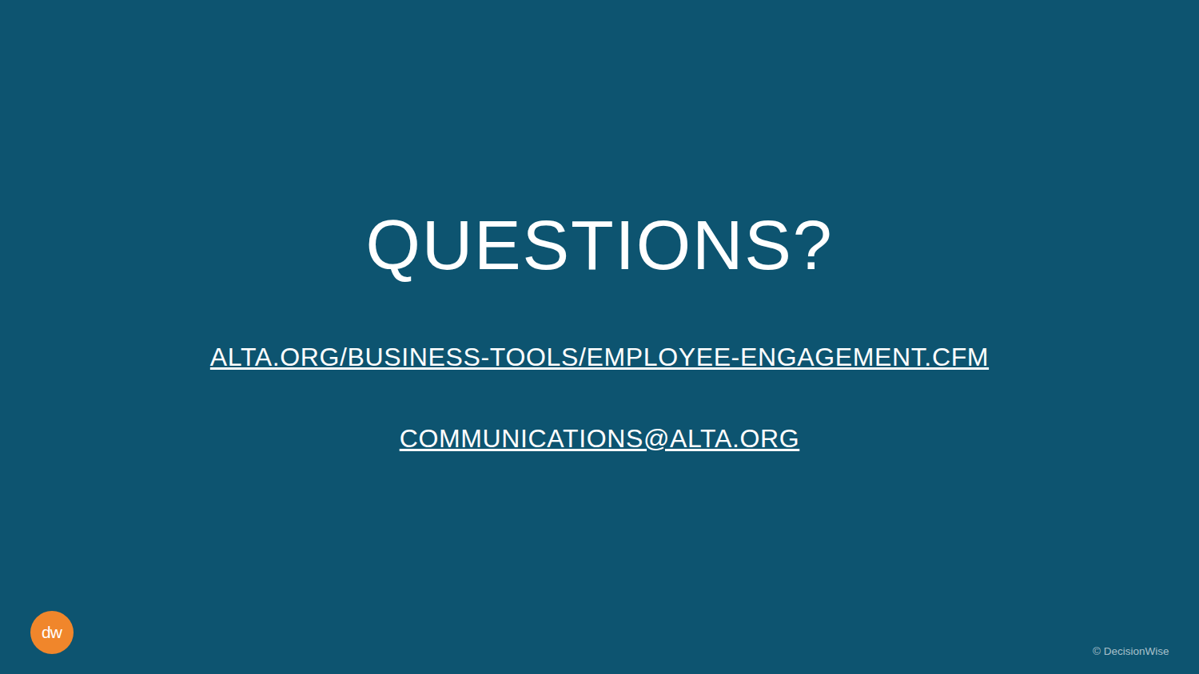QUESTIONS?
ALTA.ORG/BUSINESS-TOOLS/EMPLOYEE-ENGAGEMENT.CFM COMMUNICATIONS@ALTA.ORG
dw
© DecisionWise